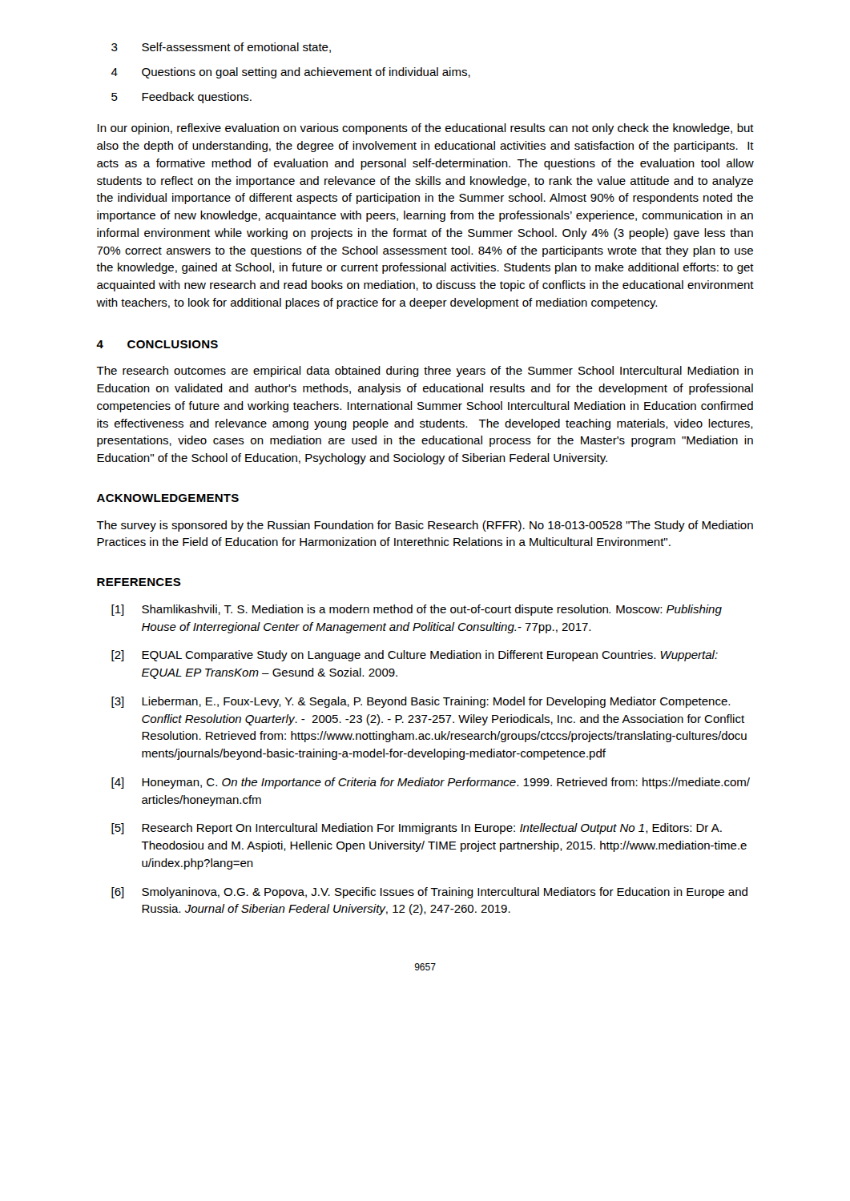3 Self-assessment of emotional state,
4 Questions on goal setting and achievement of individual aims,
5 Feedback questions.
In our opinion, reflexive evaluation on various components of the educational results can not only check the knowledge, but also the depth of understanding, the degree of involvement in educational activities and satisfaction of the participants. It acts as a formative method of evaluation and personal self-determination. The questions of the evaluation tool allow students to reflect on the importance and relevance of the skills and knowledge, to rank the value attitude and to analyze the individual importance of different aspects of participation in the Summer school. Almost 90% of respondents noted the importance of new knowledge, acquaintance with peers, learning from the professionals’ experience, communication in an informal environment while working on projects in the format of the Summer School. Only 4% (3 people) gave less than 70% correct answers to the questions of the School assessment tool. 84% of the participants wrote that they plan to use the knowledge, gained at School, in future or current professional activities. Students plan to make additional efforts: to get acquainted with new research and read books on mediation, to discuss the topic of conflicts in the educational environment with teachers, to look for additional places of practice for a deeper development of mediation competency.
4 CONCLUSIONS
The research outcomes are empirical data obtained during three years of the Summer School Intercultural Mediation in Education on validated and author's methods, analysis of educational results and for the development of professional competencies of future and working teachers. International Summer School Intercultural Mediation in Education confirmed its effectiveness and relevance among young people and students. The developed teaching materials, video lectures, presentations, video cases on mediation are used in the educational process for the Master's program "Mediation in Education" of the School of Education, Psychology and Sociology of Siberian Federal University.
ACKNOWLEDGEMENTS
The survey is sponsored by the Russian Foundation for Basic Research (RFFR). No 18-013-00528 "The Study of Mediation Practices in the Field of Education for Harmonization of Interethnic Relations in a Multicultural Environment".
REFERENCES
[1] Shamlikashvili, T. S. Mediation is a modern method of the out-of-court dispute resolution. Moscow: Publishing House of Interregional Center of Management and Political Consulting.- 77pp., 2017.
[2] EQUAL Comparative Study on Language and Culture Mediation in Different European Countries. Wuppertal: EQUAL EP TransKom – Gesund & Sozial. 2009.
[3] Lieberman, E., Foux-Levy, Y. & Segala, P. Beyond Basic Training: Model for Developing Mediator Competence. Conflict Resolution Quarterly. - 2005. -23 (2). - P. 237-257. Wiley Periodicals, Inc. and the Association for Conflict Resolution. Retrieved from: https://www.nottingham.ac.uk/research/groups/ctccs/projects/translating-cultures/documents/journals/beyond-basic-training-a-model-for-developing-mediator-competence.pdf
[4] Honeyman, C. On the Importance of Criteria for Mediator Performance. 1999. Retrieved from: https://mediate.com/articles/honeyman.cfm
[5] Research Report On Intercultural Mediation For Immigrants In Europe: Intellectual Output No 1, Editors: Dr A. Theodosiou and M. Aspioti, Hellenic Open University/ TIME project partnership, 2015. http://www.mediation-time.eu/index.php?lang=en
[6] Smolyaninova, O.G. & Popova, J.V. Specific Issues of Training Intercultural Mediators for Education in Europe and Russia. Journal of Siberian Federal University, 12 (2), 247-260. 2019.
9657